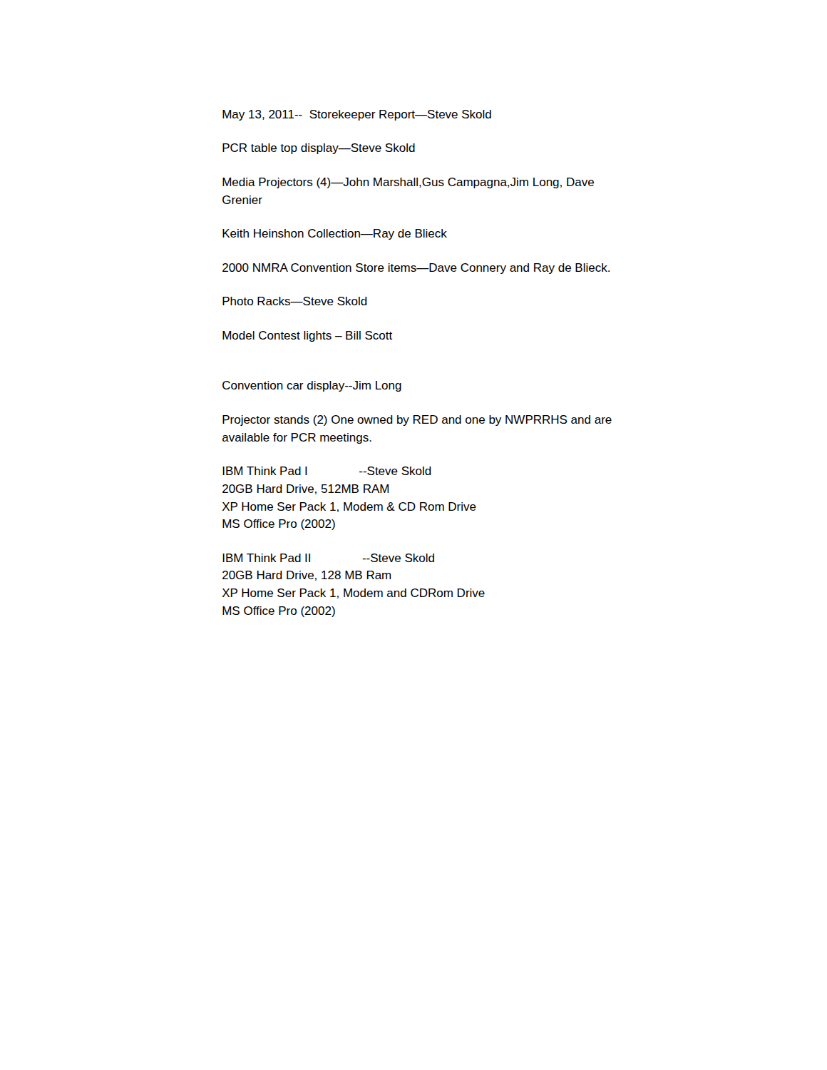May 13, 2011-- Storekeeper Report—Steve Skold
PCR table top display—Steve Skold
Media Projectors (4)—John Marshall,Gus Campagna,Jim Long, Dave Grenier
Keith Heinshon Collection—Ray de Blieck
2000 NMRA Convention Store items—Dave Connery and Ray de Blieck.
Photo Racks—Steve Skold
Model Contest lights – Bill Scott
Convention car display--Jim Long
Projector stands (2) One owned by RED and one by NWPRRHS and are available for PCR meetings.
IBM Think Pad I --Steve Skold
20GB Hard Drive, 512MB RAM
XP Home Ser Pack 1, Modem & CD Rom Drive
MS Office Pro (2002)
IBM Think Pad II --Steve Skold
20GB Hard Drive, 128 MB Ram
XP Home Ser Pack 1, Modem and CDRom Drive
MS Office Pro (2002)